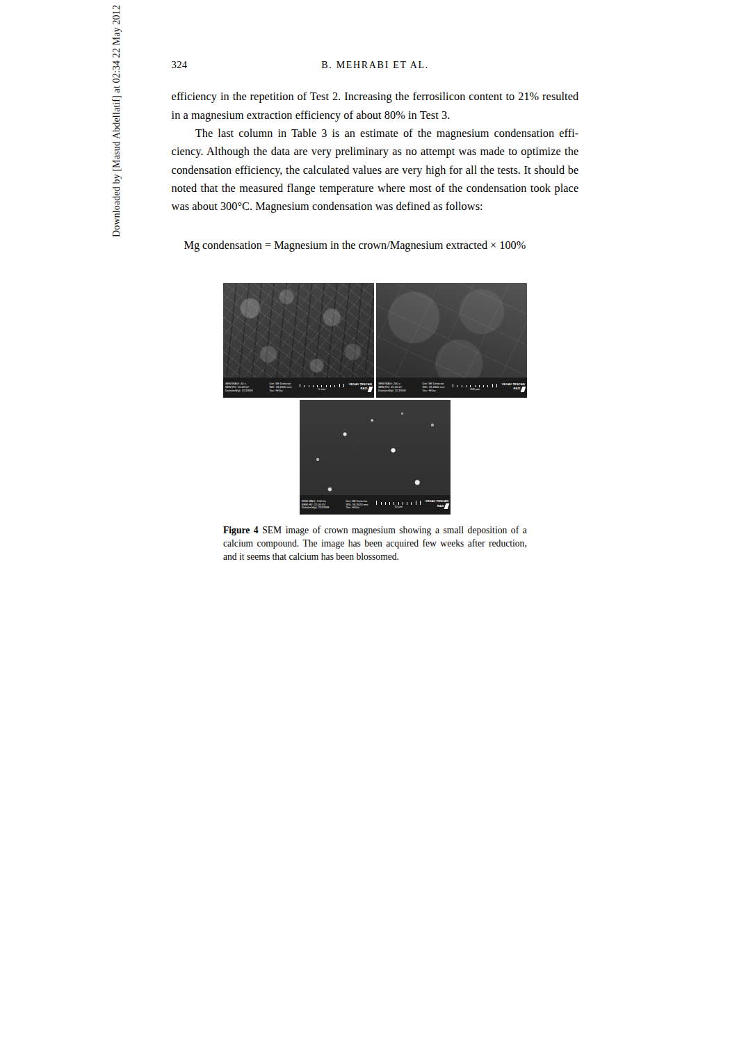Downloaded by [Masud Abdellatif] at 02:34 22 May 2012
324 B. MEHRABI ET AL.
efficiency in the repetition of Test 2. Increasing the ferrosilicon content to 21% resulted in a magnesium extraction efficiency of about 80% in Test 3.
The last column in Table 3 is an estimate of the magnesium condensation efficiency. Although the data are very preliminary as no attempt was made to optimize the condensation efficiency, the calculated values are very high for all the tests. It should be noted that the measured flange temperature where most of the condensation took place was about 300°C. Magnesium condensation was defined as follows:
Mg condensation = Magnesium in the crown/Magnesium extracted × 100%
SEM MAG: 40 x
SEM HV: 15.00 kV
Date(m/d/y): 11/19/08
Det: SE Detector
WD: 18.4940 mm
Vac: HiVac
1 mm
VEGA\\ TESCAN
RAZI
SEM MAG: 200 x
SEM HV: 15.00 kV
Date(m/d/y): 11/19/08
Det: SE Detector
WD: 18.4940 mm
Vac: HiVac
200 µm
VEGA\\ TESCAN
RAZI
SEM MAG: 3.00 kx
SEM HV: 15.00 kV
Date(m/d/y): 11/19/08
Det: SE Detector
WD: 18.3020 mm
Vac: HiVac
10 µm
VEGA\\ TESCAN
RAZI
Figure 4 SEM image of crown magnesium showing a small deposition of a calcium compound. The image has been acquired few weeks after reduction, and it seems that calcium has been blossomed.